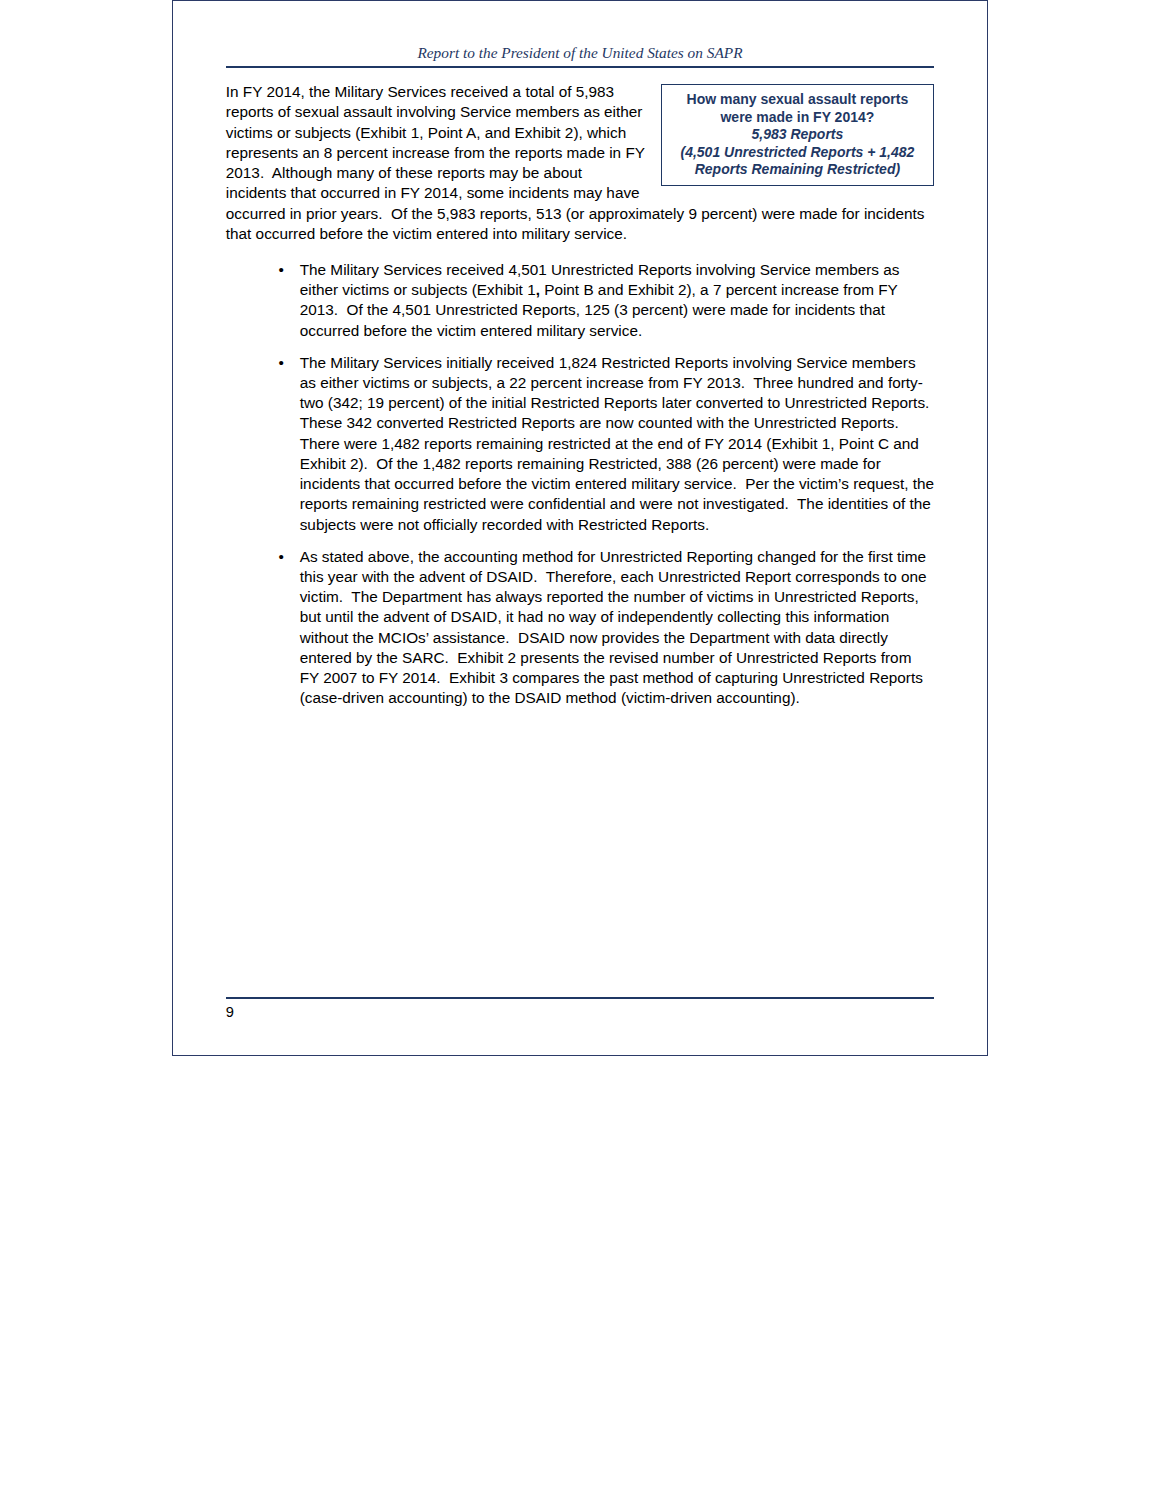Report to the President of the United States on SAPR
How many sexual assault reports were made in FY 2014?
5,983 Reports
(4,501 Unrestricted Reports + 1,482 Reports Remaining Restricted)
In FY 2014, the Military Services received a total of 5,983 reports of sexual assault involving Service members as either victims or subjects (Exhibit 1, Point A, and Exhibit 2), which represents an 8 percent increase from the reports made in FY 2013. Although many of these reports may be about incidents that occurred in FY 2014, some incidents may have occurred in prior years. Of the 5,983 reports, 513 (or approximately 9 percent) were made for incidents that occurred before the victim entered into military service.
The Military Services received 4,501 Unrestricted Reports involving Service members as either victims or subjects (Exhibit 1, Point B and Exhibit 2), a 7 percent increase from FY 2013. Of the 4,501 Unrestricted Reports, 125 (3 percent) were made for incidents that occurred before the victim entered military service.
The Military Services initially received 1,824 Restricted Reports involving Service members as either victims or subjects, a 22 percent increase from FY 2013. Three hundred and forty-two (342; 19 percent) of the initial Restricted Reports later converted to Unrestricted Reports. These 342 converted Restricted Reports are now counted with the Unrestricted Reports. There were 1,482 reports remaining restricted at the end of FY 2014 (Exhibit 1, Point C and Exhibit 2). Of the 1,482 reports remaining Restricted, 388 (26 percent) were made for incidents that occurred before the victim entered military service. Per the victim’s request, the reports remaining restricted were confidential and were not investigated. The identities of the subjects were not officially recorded with Restricted Reports.
As stated above, the accounting method for Unrestricted Reporting changed for the first time this year with the advent of DSAID. Therefore, each Unrestricted Report corresponds to one victim. The Department has always reported the number of victims in Unrestricted Reports, but until the advent of DSAID, it had no way of independently collecting this information without the MCIOs’ assistance. DSAID now provides the Department with data directly entered by the SARC. Exhibit 2 presents the revised number of Unrestricted Reports from FY 2007 to FY 2014. Exhibit 3 compares the past method of capturing Unrestricted Reports (case-driven accounting) to the DSAID method (victim-driven accounting).
9